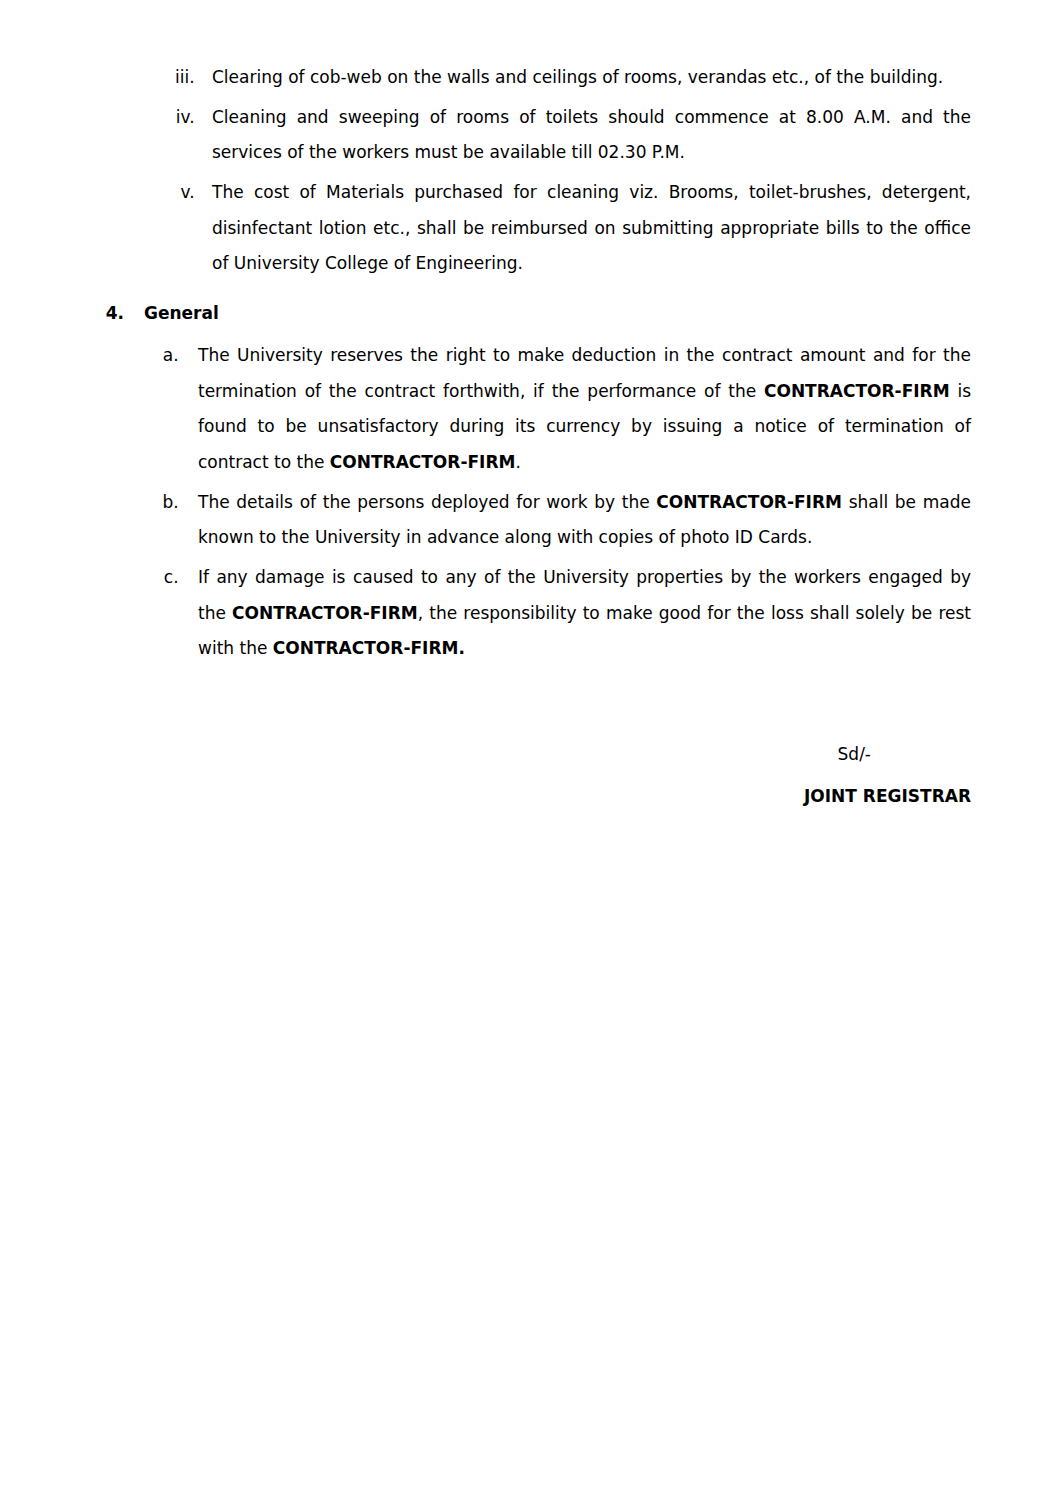Clearing of cob-web on the walls and ceilings of rooms, verandas etc., of the building.
Cleaning and sweeping of rooms of toilets should commence at 8.00 A.M. and the services of the workers must be available till 02.30 P.M.
The cost of Materials purchased for cleaning viz. Brooms, toilet-brushes, detergent, disinfectant lotion etc., shall be reimbursed on submitting appropriate bills to the office of University College of Engineering.
General
The University reserves the right to make deduction in the contract amount and for the termination of the contract forthwith, if the performance of the CONTRACTOR-FIRM is found to be unsatisfactory during its currency by issuing a notice of termination of contract to the CONTRACTOR-FIRM.
The details of the persons deployed for work by the CONTRACTOR-FIRM shall be made known to the University in advance along with copies of photo ID Cards.
If any damage is caused to any of the University properties by the workers engaged by the CONTRACTOR-FIRM, the responsibility to make good for the loss shall solely be rest with the CONTRACTOR-FIRM.
Sd/-
JOINT REGISTRAR